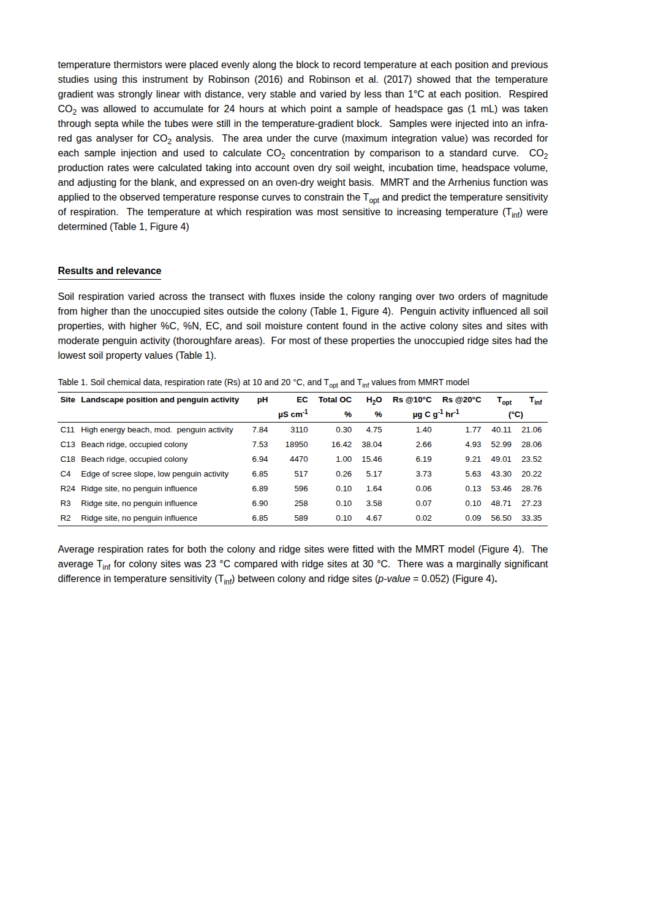temperature thermistors were placed evenly along the block to record temperature at each position and previous studies using this instrument by Robinson (2016) and Robinson et al. (2017) showed that the temperature gradient was strongly linear with distance, very stable and varied by less than 1°C at each position. Respired CO2 was allowed to accumulate for 24 hours at which point a sample of headspace gas (1 mL) was taken through septa while the tubes were still in the temperature-gradient block. Samples were injected into an infra-red gas analyser for CO2 analysis. The area under the curve (maximum integration value) was recorded for each sample injection and used to calculate CO2 concentration by comparison to a standard curve. CO2 production rates were calculated taking into account oven dry soil weight, incubation time, headspace volume, and adjusting for the blank, and expressed on an oven-dry weight basis. MMRT and the Arrhenius function was applied to the observed temperature response curves to constrain the Topt and predict the temperature sensitivity of respiration. The temperature at which respiration was most sensitive to increasing temperature (Tinf) were determined (Table 1, Figure 4)
Results and relevance
Soil respiration varied across the transect with fluxes inside the colony ranging over two orders of magnitude from higher than the unoccupied sites outside the colony (Table 1, Figure 4). Penguin activity influenced all soil properties, with higher %C, %N, EC, and soil moisture content found in the active colony sites and sites with moderate penguin activity (thoroughfare areas). For most of these properties the unoccupied ridge sites had the lowest soil property values (Table 1).
Table 1. Soil chemical data, respiration rate (Rs) at 10 and 20 °C, and Topt and Tinf values from MMRT model
| Site | Landscape position and penguin activity | pH | EC | Total OC | H 2 O | Rs @10°C | Rs @20°C | T opt | T inf |
| --- | --- | --- | --- | --- | --- | --- | --- | --- | --- |
| | | | µS cm -1 | % | % | µg C g -1 hr -1 | (°C) |
| C11 | High energy beach, mod. penguin activity | 7.84 | 3110 | 0.30 | 4.75 | 1.40 | 1.77 | 40.11 | 21.06 |
| C13 | Beach ridge, occupied colony | 7.53 | 18950 | 16.42 | 38.04 | 2.66 | 4.93 | 52.99 | 28.06 |
| C18 | Beach ridge, occupied colony | 6.94 | 4470 | 1.00 | 15.46 | 6.19 | 9.21 | 49.01 | 23.52 |
| C4 | Edge of scree slope, low penguin activity | 6.85 | 517 | 0.26 | 5.17 | 3.73 | 5.63 | 43.30 | 20.22 |
| R24 | Ridge site, no penguin influence | 6.89 | 596 | 0.10 | 1.64 | 0.06 | 0.13 | 53.46 | 28.76 |
| R3 | Ridge site, no penguin influence | 6.90 | 258 | 0.10 | 3.58 | 0.07 | 0.10 | 48.71 | 27.23 |
| R2 | Ridge site, no penguin influence | 6.85 | 589 | 0.10 | 4.67 | 0.02 | 0.09 | 56.50 | 33.35 |
Average respiration rates for both the colony and ridge sites were fitted with the MMRT model (Figure 4). The average Tinf for colony sites was 23 °C compared with ridge sites at 30 °C. There was a marginally significant difference in temperature sensitivity (Tinf) between colony and ridge sites (p-value = 0.052) (Figure 4).